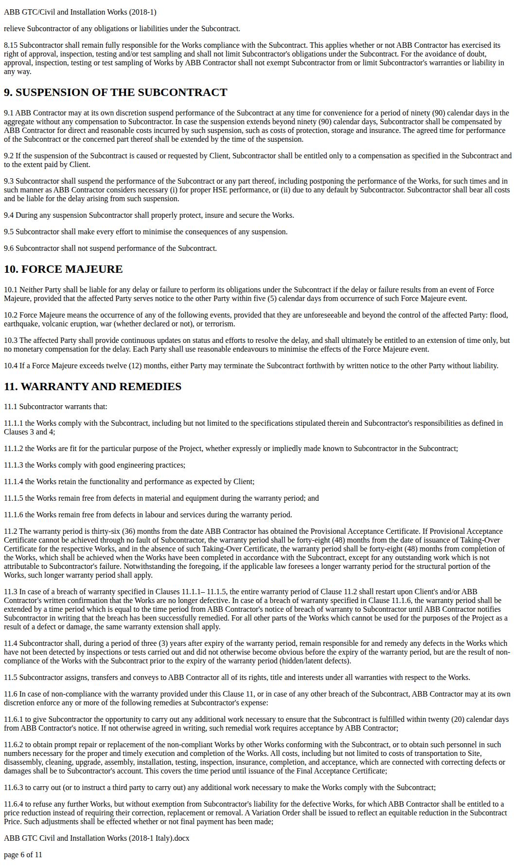ABB GTC/Civil and Installation Works (2018-1)
relieve Subcontractor of any obligations or liabilities under the Subcontract.
8.15 Subcontractor shall remain fully responsible for the Works compliance with the Subcontract. This applies whether or not ABB Contractor has exercised its right of approval, inspection, testing and/or test sampling and shall not limit Subcontractor's obligations under the Subcontract. For the avoidance of doubt, approval, inspection, testing or test sampling of Works by ABB Contractor shall not exempt Subcontractor from or limit Subcontractor's warranties or liability in any way.
9. SUSPENSION OF THE SUBCONTRACT
9.1 ABB Contractor may at its own discretion suspend performance of the Subcontract at any time for convenience for a period of ninety (90) calendar days in the aggregate without any compensation to Subcontractor. In case the suspension extends beyond ninety (90) calendar days, Subcontractor shall be compensated by ABB Contractor for direct and reasonable costs incurred by such suspension, such as costs of protection, storage and insurance. The agreed time for performance of the Subcontract or the concerned part thereof shall be extended by the time of the suspension.
9.2 If the suspension of the Subcontract is caused or requested by Client, Subcontractor shall be entitled only to a compensation as specified in the Subcontract and to the extent paid by Client.
9.3 Subcontractor shall suspend the performance of the Subcontract or any part thereof, including postponing the performance of the Works, for such times and in such manner as ABB Contractor considers necessary (i) for proper HSE performance, or (ii) due to any default by Subcontractor. Subcontractor shall bear all costs and be liable for the delay arising from such suspension.
9.4 During any suspension Subcontractor shall properly protect, insure and secure the Works.
9.5 Subcontractor shall make every effort to minimise the consequences of any suspension.
9.6 Subcontractor shall not suspend performance of the Subcontract.
10. FORCE MAJEURE
10.1 Neither Party shall be liable for any delay or failure to perform its obligations under the Subcontract if the delay or failure results from an event of Force Majeure, provided that the affected Party serves notice to the other Party within five (5) calendar days from occurrence of such Force Majeure event.
10.2 Force Majeure means the occurrence of any of the following events, provided that they are unforeseeable and beyond the control of the affected Party: flood, earthquake, volcanic eruption, war (whether declared or not), or terrorism.
10.3 The affected Party shall provide continuous updates on status and efforts to resolve the delay, and shall ultimately be entitled to an extension of time only, but no monetary compensation for the delay. Each Party shall use reasonable endeavours to minimise the effects of the Force Majeure event.
10.4 If a Force Majeure exceeds twelve (12) months, either Party may terminate the Subcontract forthwith by written notice to the other Party without liability.
11. WARRANTY AND REMEDIES
11.1 Subcontractor warrants that:
11.1.1 the Works comply with the Subcontract, including but not limited to the specifications stipulated therein and Subcontractor's responsibilities as defined in Clauses 3 and 4;
11.1.2 the Works are fit for the particular purpose of the Project, whether expressly or impliedly made known to Subcontractor in the Subcontract;
11.1.3 the Works comply with good engineering practices;
11.1.4 the Works retain the functionality and performance as expected by Client;
11.1.5 the Works remain free from defects in material and equipment during the warranty period; and
11.1.6 the Works remain free from defects in labour and services during the warranty period.
11.2 The warranty period is thirty-six (36) months from the date ABB Contractor has obtained the Provisional Acceptance Certificate. If Provisional Acceptance Certificate cannot be achieved through no fault of Subcontractor, the warranty period shall be forty-eight (48) months from the date of issuance of Taking-Over Certificate for the respective Works, and in the absence of such Taking-Over Certificate, the warranty period shall be forty-eight (48) months from completion of the Works, which shall be achieved when the Works have been completed in accordance with the Subcontract, except for any outstanding work which is not attributable to Subcontractor's failure. Notwithstanding the foregoing, if the applicable law foresees a longer warranty period for the structural portion of the Works, such longer warranty period shall apply.
11.3 In case of a breach of warranty specified in Clauses 11.1.1– 11.1.5, the entire warranty period of Clause 11.2 shall restart upon Client's and/or ABB Contractor's written confirmation that the Works are no longer defective. In case of a breach of warranty specified in Clause 11.1.6, the warranty period shall be extended by a time period which is equal to the time period from ABB Contractor's notice of breach of warranty to Subcontractor until ABB Contractor notifies Subcontractor in writing that the breach has been successfully remedied. For all other parts of the Works which cannot be used for the purposes of the Project as a result of a defect or damage, the same warranty extension shall apply.
11.4 Subcontractor shall, during a period of three (3) years after expiry of the warranty period, remain responsible for and remedy any defects in the Works which have not been detected by inspections or tests carried out and did not otherwise become obvious before the expiry of the warranty period, but are the result of non-compliance of the Works with the Subcontract prior to the expiry of the warranty period (hidden/latent defects).
11.5 Subcontractor assigns, transfers and conveys to ABB Contractor all of its rights, title and interests under all warranties with respect to the Works.
11.6 In case of non-compliance with the warranty provided under this Clause 11, or in case of any other breach of the Subcontract, ABB Contractor may at its own discretion enforce any or more of the following remedies at Subcontractor's expense:
11.6.1 to give Subcontractor the opportunity to carry out any additional work necessary to ensure that the Subcontract is fulfilled within twenty (20) calendar days from ABB Contractor's notice. If not otherwise agreed in writing, such remedial work requires acceptance by ABB Contractor;
11.6.2 to obtain prompt repair or replacement of the non-compliant Works by other Works conforming with the Subcontract, or to obtain such personnel in such numbers necessary for the proper and timely execution and completion of the Works. All costs, including but not limited to costs of transportation to Site, disassembly, cleaning, upgrade, assembly, installation, testing, inspection, insurance, completion, and acceptance, which are connected with correcting defects or damages shall be to Subcontractor's account. This covers the time period until issuance of the Final Acceptance Certificate;
11.6.3 to carry out (or to instruct a third party to carry out) any additional work necessary to make the Works comply with the Subcontract;
11.6.4 to refuse any further Works, but without exemption from Subcontractor's liability for the defective Works, for which ABB Contractor shall be entitled to a price reduction instead of requiring their correction, replacement or removal. A Variation Order shall be issued to reflect an equitable reduction in the Subcontract Price. Such adjustments shall be effected whether or not final payment has been made;
ABB GTC Civil and Installation Works (2018-1 Italy).docx
page 6 of 11